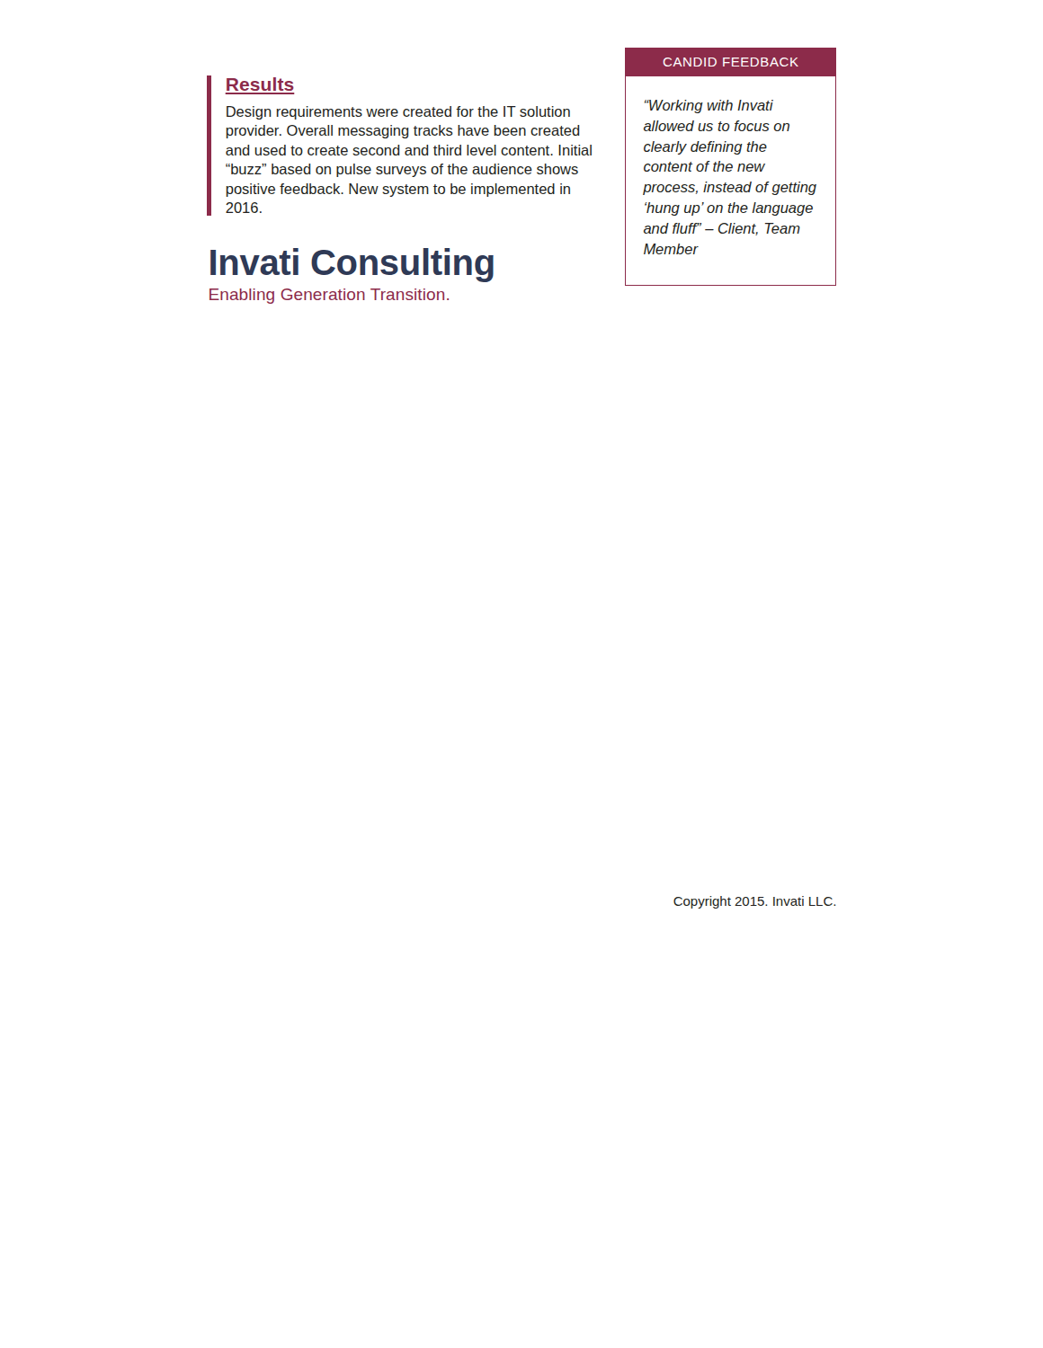Results
Design requirements were created for the IT solution provider. Overall messaging tracks have been created and used to create second and third level content. Initial “buzz” based on pulse surveys of the audience shows positive feedback. New system to be implemented in 2016.
Invati Consulting
Enabling Generation Transition.
CANDID FEEDBACK
“Working with Invati allowed us to focus on clearly defining the content of the new process, instead of getting ‘hung up’ on the language and fluff” – Client, Team Member
Copyright 2015. Invati LLC.